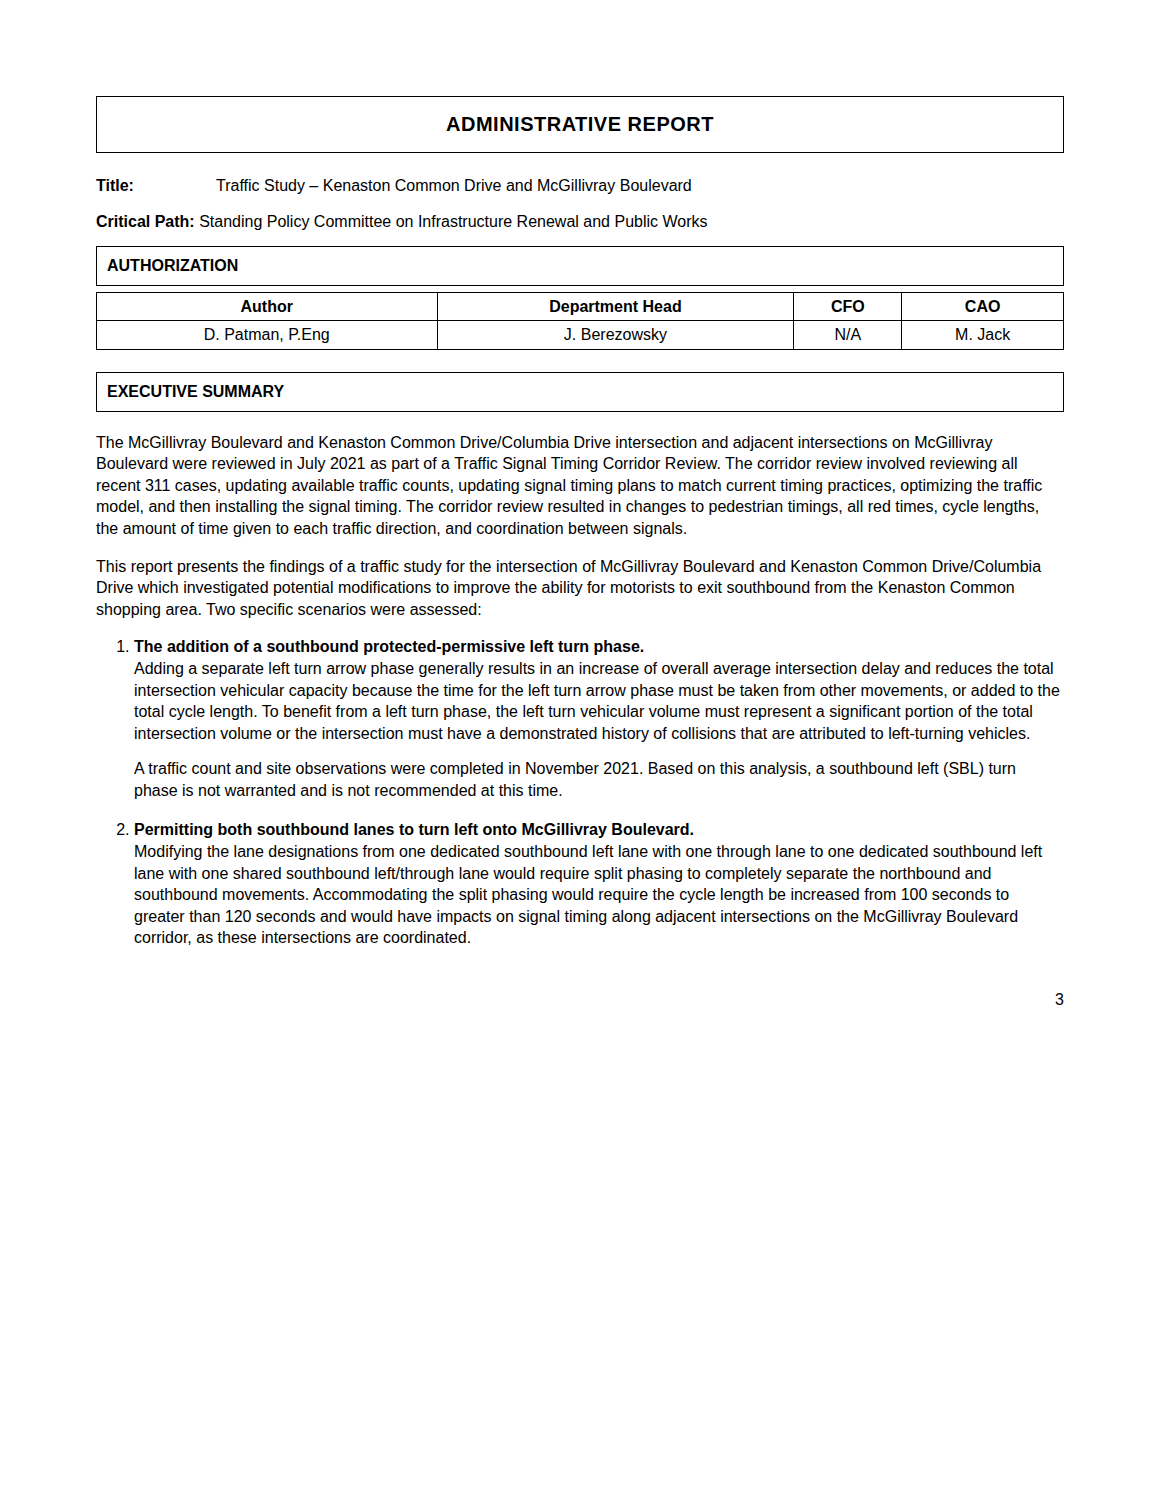ADMINISTRATIVE REPORT
Title: Traffic Study – Kenaston Common Drive and McGillivray Boulevard
Critical Path: Standing Policy Committee on Infrastructure Renewal and Public Works
AUTHORIZATION
| Author | Department Head | CFO | CAO |
| --- | --- | --- | --- |
| D. Patman, P.Eng | J. Berezowsky | N/A | M. Jack |
EXECUTIVE SUMMARY
The McGillivray Boulevard and Kenaston Common Drive/Columbia Drive intersection and adjacent intersections on McGillivray Boulevard were reviewed in July 2021 as part of a Traffic Signal Timing Corridor Review. The corridor review involved reviewing all recent 311 cases, updating available traffic counts, updating signal timing plans to match current timing practices, optimizing the traffic model, and then installing the signal timing. The corridor review resulted in changes to pedestrian timings, all red times, cycle lengths, the amount of time given to each traffic direction, and coordination between signals.
This report presents the findings of a traffic study for the intersection of McGillivray Boulevard and Kenaston Common Drive/Columbia Drive which investigated potential modifications to improve the ability for motorists to exit southbound from the Kenaston Common shopping area. Two specific scenarios were assessed:
The addition of a southbound protected-permissive left turn phase.
Adding a separate left turn arrow phase generally results in an increase of overall average intersection delay and reduces the total intersection vehicular capacity because the time for the left turn arrow phase must be taken from other movements, or added to the total cycle length. To benefit from a left turn phase, the left turn vehicular volume must represent a significant portion of the total intersection volume or the intersection must have a demonstrated history of collisions that are attributed to left-turning vehicles.
A traffic count and site observations were completed in November 2021. Based on this analysis, a southbound left (SBL) turn phase is not warranted and is not recommended at this time.
Permitting both southbound lanes to turn left onto McGillivray Boulevard.
Modifying the lane designations from one dedicated southbound left lane with one through lane to one dedicated southbound left lane with one shared southbound left/through lane would require split phasing to completely separate the northbound and southbound movements. Accommodating the split phasing would require the cycle length be increased from 100 seconds to greater than 120 seconds and would have impacts on signal timing along adjacent intersections on the McGillivray Boulevard corridor, as these intersections are coordinated.
3